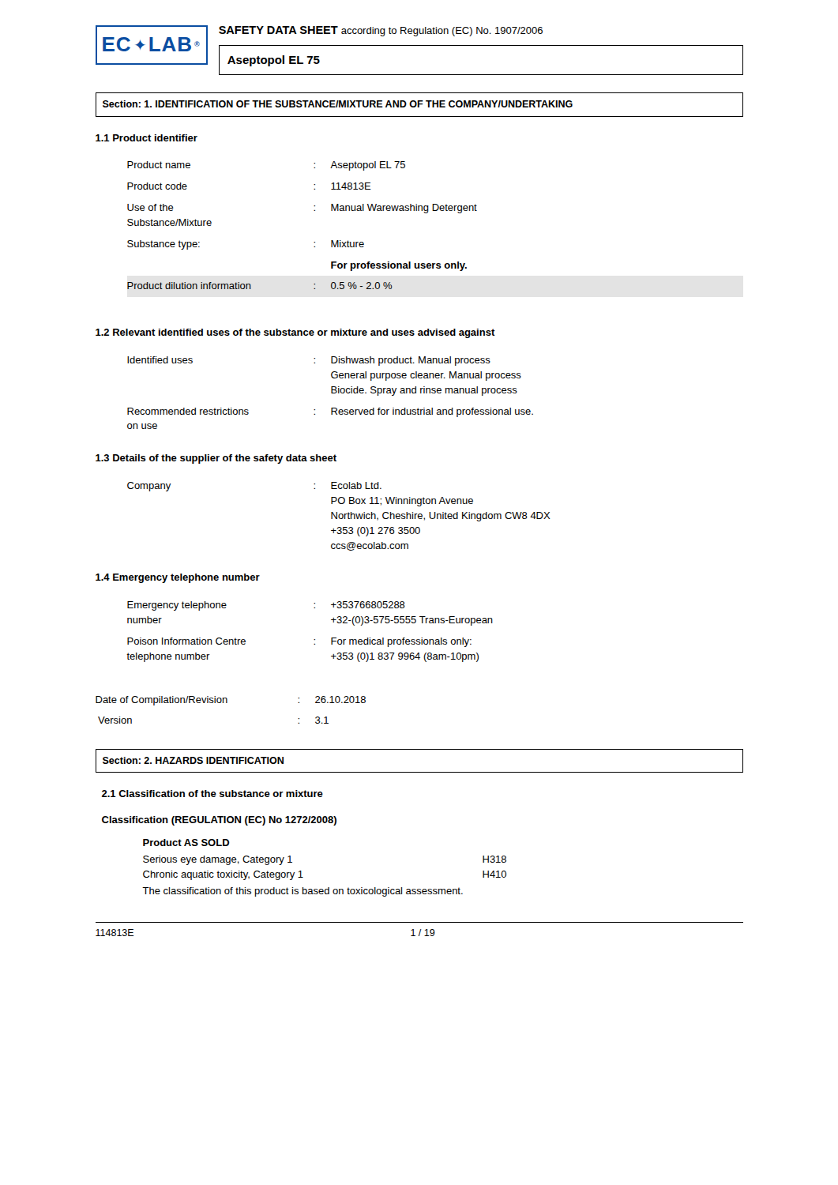EC✦LAB®
SAFETY DATA SHEET according to Regulation (EC) No. 1907/2006
Aseptopol EL 75
Section: 1. IDENTIFICATION OF THE SUBSTANCE/MIXTURE AND OF THE COMPANY/UNDERTAKING
1.1 Product identifier
| Product name | : | Aseptopol EL 75 |
| Product code | : | 114813E |
| Use of the Substance/Mixture | : | Manual Warewashing Detergent |
| Substance type: | : | Mixture |
| | | For professional users only. |
| Product dilution information | : | 0.5 % - 2.0 % |
1.2 Relevant identified uses of the substance or mixture and uses advised against
| Identified uses | : | Dishwash product. Manual process General purpose cleaner. Manual process Biocide. Spray and rinse manual process |
| Recommended restrictions on use | : | Reserved for industrial and professional use. |
1.3 Details of the supplier of the safety data sheet
| Company | : | Ecolab Ltd. PO Box 11; Winnington Avenue Northwich, Cheshire, United Kingdom CW8 4DX +353 (0)1 276 3500 ccs@ecolab.com |
1.4 Emergency telephone number
| Emergency telephone number | : | +353766805288 +32-(0)3-575-5555 Trans-European |
| Poison Information Centre telephone number | : | For medical professionals only: +353 (0)1 837 9964 (8am-10pm) |
| Date of Compilation/Revision | : | 26.10.2018 |
| Version | : | 3.1 |
Section: 2. HAZARDS IDENTIFICATION
2.1 Classification of the substance or mixture
Classification (REGULATION (EC) No 1272/2008)
Product AS SOLD
Serious eye damage, Category 1 H318
Chronic aquatic toxicity, Category 1 H410
The classification of this product is based on toxicological assessment.
114813E
1 / 19